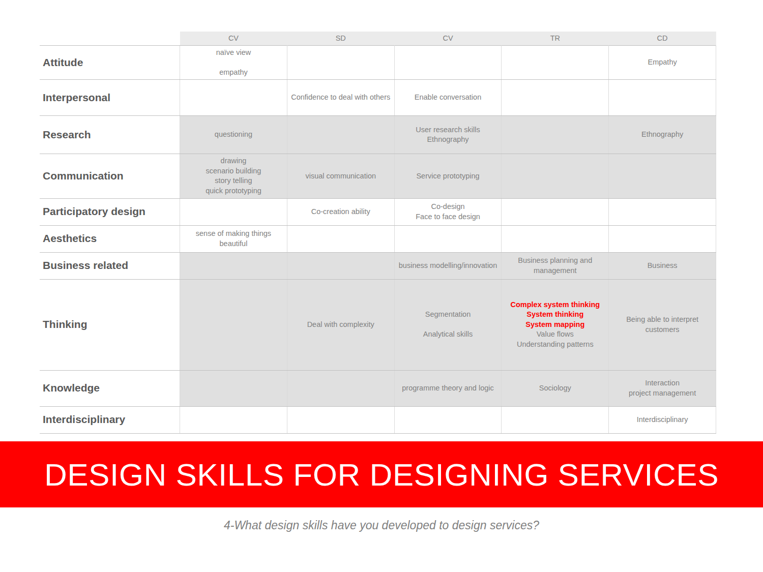| | CV | SD | CV | TR | CD |
| --- | --- | --- | --- | --- | --- |
| Attitude | naïve view empathy | | | | Empathy |
| Interpersonal | | Confidence to deal with others | Enable conversation | | |
| Research | questioning | | User research skills Ethnography | | Ethnography |
| Communication | drawing scenario building story telling quick prototyping | visual communication | Service prototyping | | |
| Participatory design | | Co-creation ability | Co-design Face to face design | | |
| Aesthetics | sense of making things beautiful | | | | |
| Business related | | | business modelling/innovation | Business planning and management | Business |
| Thinking | | Deal with complexity | Segmentation Analytical skills | Complex system thinking System thinking System mapping Value flows Understanding patterns | Being able to interpret customers |
| Knowledge | | | programme theory and logic | Sociology | Interaction project management |
| Interdisciplinary | | | | | Interdisciplinary |
DESIGN SKILLS FOR DESIGNING SERVICES
4-What design skills have you developed to design services?